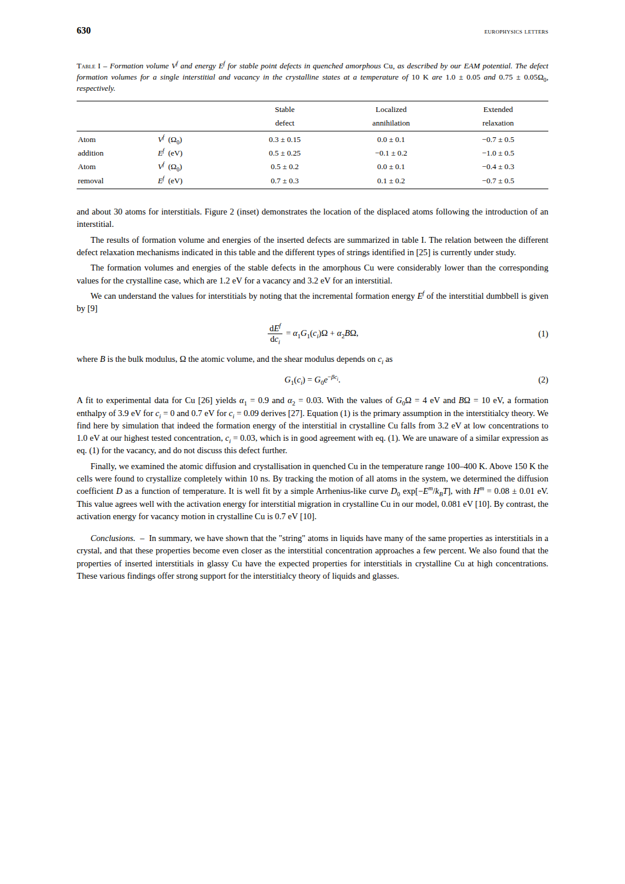630 europhysics letters
Table I – Formation volume Vf and energy Ef for stable point defects in quenched amorphous Cu, as described by our EAM potential. The defect formation volumes for a single interstitial and vacancy in the crystalline states at a temperature of 10 K are 1.0 ± 0.05 and 0.75 ± 0.05Ω0, respectively.
| | | Stable | Localized | Extended |
| --- | --- | --- | --- | --- |
| | | defect | annihilation | relaxation |
| Atom | V f (Ω 0 ) | 0.3 ± 0.15 | 0.0 ± 0.1 | −0.7 ± 0.5 |
| addition | E f (eV) | 0.5 ± 0.25 | −0.1 ± 0.2 | −1.0 ± 0.5 |
| Atom | V f (Ω 0 ) | 0.5 ± 0.2 | 0.0 ± 0.1 | −0.4 ± 0.3 |
| removal | E f (eV) | 0.7 ± 0.3 | 0.1 ± 0.2 | −0.7 ± 0.5 |
and about 30 atoms for interstitials. Figure 2 (inset) demonstrates the location of the displaced atoms following the introduction of an interstitial.
The results of formation volume and energies of the inserted defects are summarized in table I. The relation between the different defect relaxation mechanisms indicated in this table and the different types of strings identified in [25] is currently under study.
The formation volumes and energies of the stable defects in the amorphous Cu were considerably lower than the corresponding values for the crystalline case, which are 1.2 eV for a vacancy and 3.2 eV for an interstitial.
We can understand the values for interstitials by noting that the incremental formation energy Ef of the interstitial dumbbell is given by [9]
dEf dci = α1G1(ci)Ω + α2BΩ, (1)
where B is the bulk modulus, Ω the atomic volume, and the shear modulus depends on ci as
G1(ci) = G0e−βci. (2)
A fit to experimental data for Cu [26] yields α1 = 0.9 and α2 = 0.03. With the values of G0Ω = 4 eV and BΩ = 10 eV, a formation enthalpy of 3.9 eV for ci = 0 and 0.7 eV for ci = 0.09 derives [27]. Equation (1) is the primary assumption in the interstitialcy theory. We find here by simulation that indeed the formation energy of the interstitial in crystalline Cu falls from 3.2 eV at low concentrations to 1.0 eV at our highest tested concentration, ci = 0.03, which is in good agreement with eq. (1). We are unaware of a similar expression as eq. (1) for the vacancy, and do not discuss this defect further.
Finally, we examined the atomic diffusion and crystallisation in quenched Cu in the temperature range 100–400 K. Above 150 K the cells were found to crystallize completely within 10 ns. By tracking the motion of all atoms in the system, we determined the diffusion coefficient D as a function of temperature. It is well fit by a simple Arrhenius-like curve D0 exp[−Em/kBT], with Hm = 0.08 ± 0.01 eV. This value agrees well with the activation energy for interstitial migration in crystalline Cu in our model, 0.081 eV [10]. By contrast, the activation energy for vacancy motion in crystalline Cu is 0.7 eV [10].
Conclusions. – In summary, we have shown that the "string" atoms in liquids have many of the same properties as interstitials in a crystal, and that these properties become even closer as the interstitial concentration approaches a few percent. We also found that the properties of inserted interstitials in glassy Cu have the expected properties for interstitials in crystalline Cu at high concentrations. These various findings offer strong support for the interstitialcy theory of liquids and glasses.